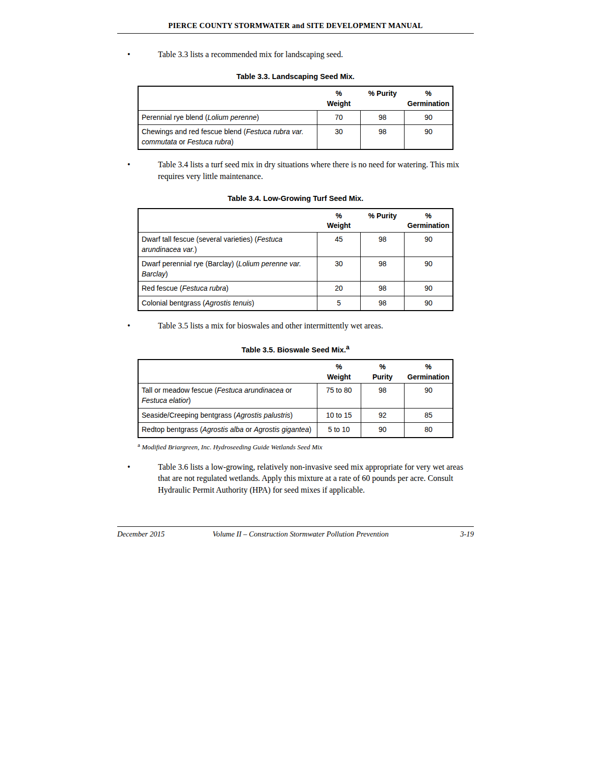PIERCE COUNTY STORMWATER and SITE DEVELOPMENT MANUAL
•
Table 3.3 lists a recommended mix for landscaping seed.
Table 3.3. Landscaping Seed Mix.
| | % Weight | % Purity | % Germination |
| --- | --- | --- | --- |
| Perennial rye blend ( Lolium perenne ) | 70 | 98 | 90 |
| Chewings and red fescue blend ( Festuca rubra var. commutata or Festuca rubra ) | 30 | 98 | 90 |
•
Table 3.4 lists a turf seed mix in dry situations where there is no need for watering. This mix requires very little maintenance.
Table 3.4. Low-Growing Turf Seed Mix.
| | % Weight | % Purity | % Germination |
| --- | --- | --- | --- |
| Dwarf tall fescue (several varieties) ( Festuca arundinacea var. ) | 45 | 98 | 90 |
| Dwarf perennial rye (Barclay) ( Lolium perenne var. Barclay ) | 30 | 98 | 90 |
| Red fescue ( Festuca rubra ) | 20 | 98 | 90 |
| Colonial bentgrass ( Agrostis tenuis ) | 5 | 98 | 90 |
•
Table 3.5 lists a mix for bioswales and other intermittently wet areas.
Table 3.5. Bioswale Seed Mix.a
| | % Weight | % Purity | % Germination |
| --- | --- | --- | --- |
| Tall or meadow fescue ( Festuca arundinacea or Festuca elatior ) | 75 to 80 | 98 | 90 |
| Seaside/Creeping bentgrass ( Agrostis palustris ) | 10 to 15 | 92 | 85 |
| Redtop bentgrass ( Agrostis alba or Agrostis gigantea ) | 5 to 10 | 90 | 80 |
a Modified Briargreen, Inc. Hydroseeding Guide Wetlands Seed Mix
•
Table 3.6 lists a low-growing, relatively non-invasive seed mix appropriate for very wet areas that are not regulated wetlands. Apply this mixture at a rate of 60 pounds per acre. Consult Hydraulic Permit Authority (HPA) for seed mixes if applicable.
December 2015
Volume II – Construction Stormwater Pollution Prevention
3-19